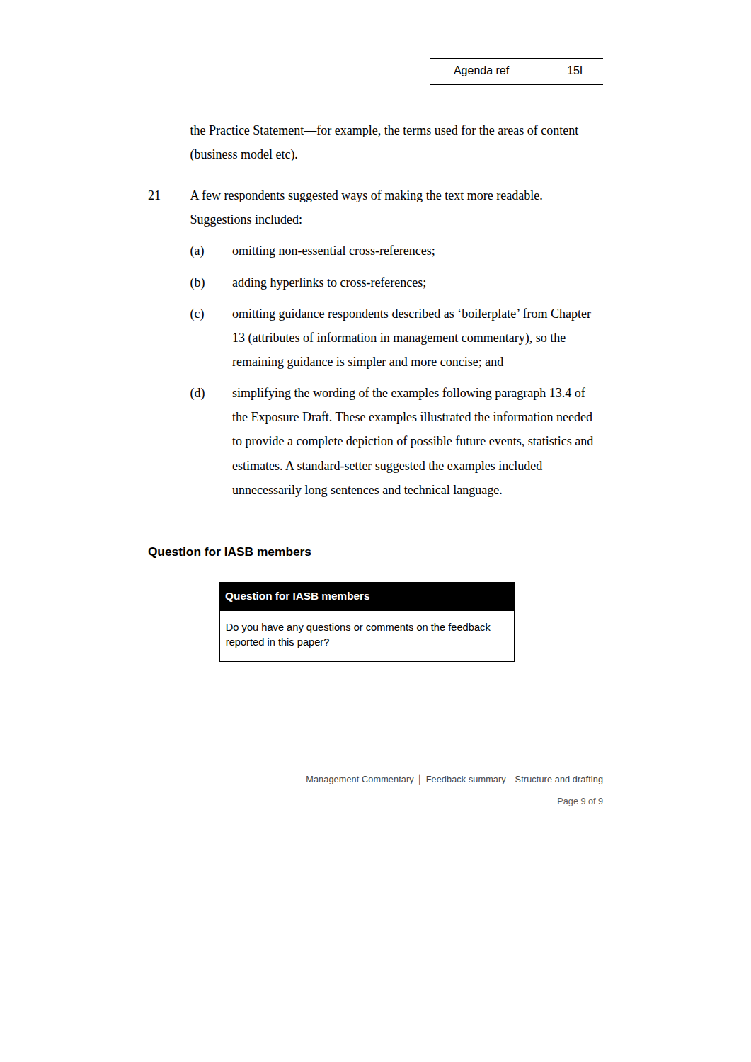Agenda ref 15I
the Practice Statement—for example, the terms used for the areas of content (business model etc).
21 A few respondents suggested ways of making the text more readable. Suggestions included:
(a) omitting non-essential cross-references;
(b) adding hyperlinks to cross-references;
(c) omitting guidance respondents described as ‘boilerplate’ from Chapter 13 (attributes of information in management commentary), so the remaining guidance is simpler and more concise; and
(d) simplifying the wording of the examples following paragraph 13.4 of the Exposure Draft. These examples illustrated the information needed to provide a complete depiction of possible future events, statistics and estimates. A standard-setter suggested the examples included unnecessarily long sentences and technical language.
Question for IASB members
Question for IASB members
Do you have any questions or comments on the feedback reported in this paper?
Management Commentary│Feedback summary—Structure and drafting
Page 9 of 9